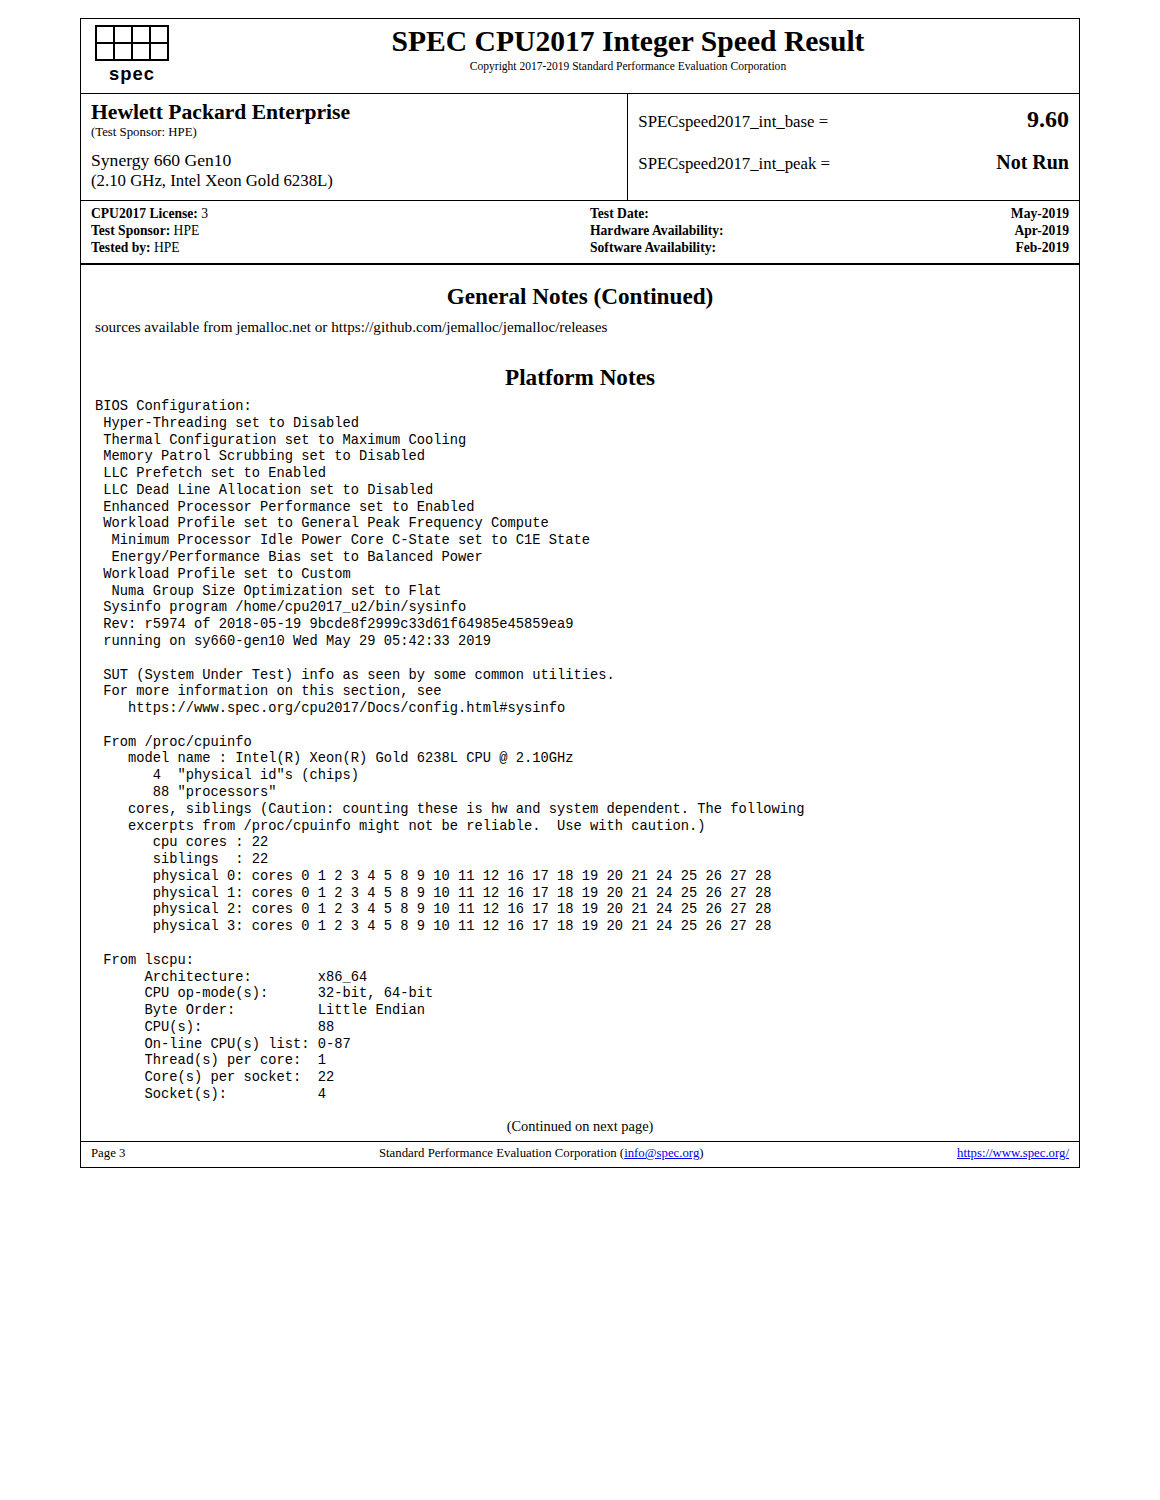spec
SPEC CPU2017 Integer Speed Result
Copyright 2017-2019 Standard Performance Evaluation Corporation
Hewlett Packard Enterprise
(Test Sponsor: HPE)
Synergy 660 Gen10
(2.10 GHz, Intel Xeon Gold 6238L)
SPECspeed2017_int_base = 9.60
SPECspeed2017_int_peak = Not Run
CPU2017 License: 3
Test Sponsor: HPE
Tested by: HPE
Test Date: May-2019
Hardware Availability: Apr-2019
Software Availability: Feb-2019
General Notes (Continued)
sources available from jemalloc.net or https://github.com/jemalloc/jemalloc/releases
Platform Notes
BIOS Configuration:
 Hyper-Threading set to Disabled
 Thermal Configuration set to Maximum Cooling
 Memory Patrol Scrubbing set to Disabled
 LLC Prefetch set to Enabled
 LLC Dead Line Allocation set to Disabled
 Enhanced Processor Performance set to Enabled
 Workload Profile set to General Peak Frequency Compute
  Minimum Processor Idle Power Core C-State set to C1E State
  Energy/Performance Bias set to Balanced Power
 Workload Profile set to Custom
  Numa Group Size Optimization set to Flat
 Sysinfo program /home/cpu2017_u2/bin/sysinfo
 Rev: r5974 of 2018-05-19 9bcde8f2999c33d61f64985e45859ea9
 running on sy660-gen10 Wed May 29 05:42:33 2019

 SUT (System Under Test) info as seen by some common utilities.
 For more information on this section, see
    https://www.spec.org/cpu2017/Docs/config.html#sysinfo

 From /proc/cpuinfo
    model name : Intel(R) Xeon(R) Gold 6238L CPU @ 2.10GHz
       4  "physical id"s (chips)
       88 "processors"
    cores, siblings (Caution: counting these is hw and system dependent. The following
    excerpts from /proc/cpuinfo might not be reliable.  Use with caution.)
       cpu cores : 22
       siblings  : 22
       physical 0: cores 0 1 2 3 4 5 8 9 10 11 12 16 17 18 19 20 21 24 25 26 27 28
       physical 1: cores 0 1 2 3 4 5 8 9 10 11 12 16 17 18 19 20 21 24 25 26 27 28
       physical 2: cores 0 1 2 3 4 5 8 9 10 11 12 16 17 18 19 20 21 24 25 26 27 28
       physical 3: cores 0 1 2 3 4 5 8 9 10 11 12 16 17 18 19 20 21 24 25 26 27 28

 From lscpu:
      Architecture:        x86_64
      CPU op-mode(s):      32-bit, 64-bit
      Byte Order:          Little Endian
      CPU(s):              88
      On-line CPU(s) list: 0-87
      Thread(s) per core:  1
      Core(s) per socket:  22
      Socket(s):           4
(Continued on next page)
Page 3
Standard Performance Evaluation Corporation (info@spec.org)
https://www.spec.org/